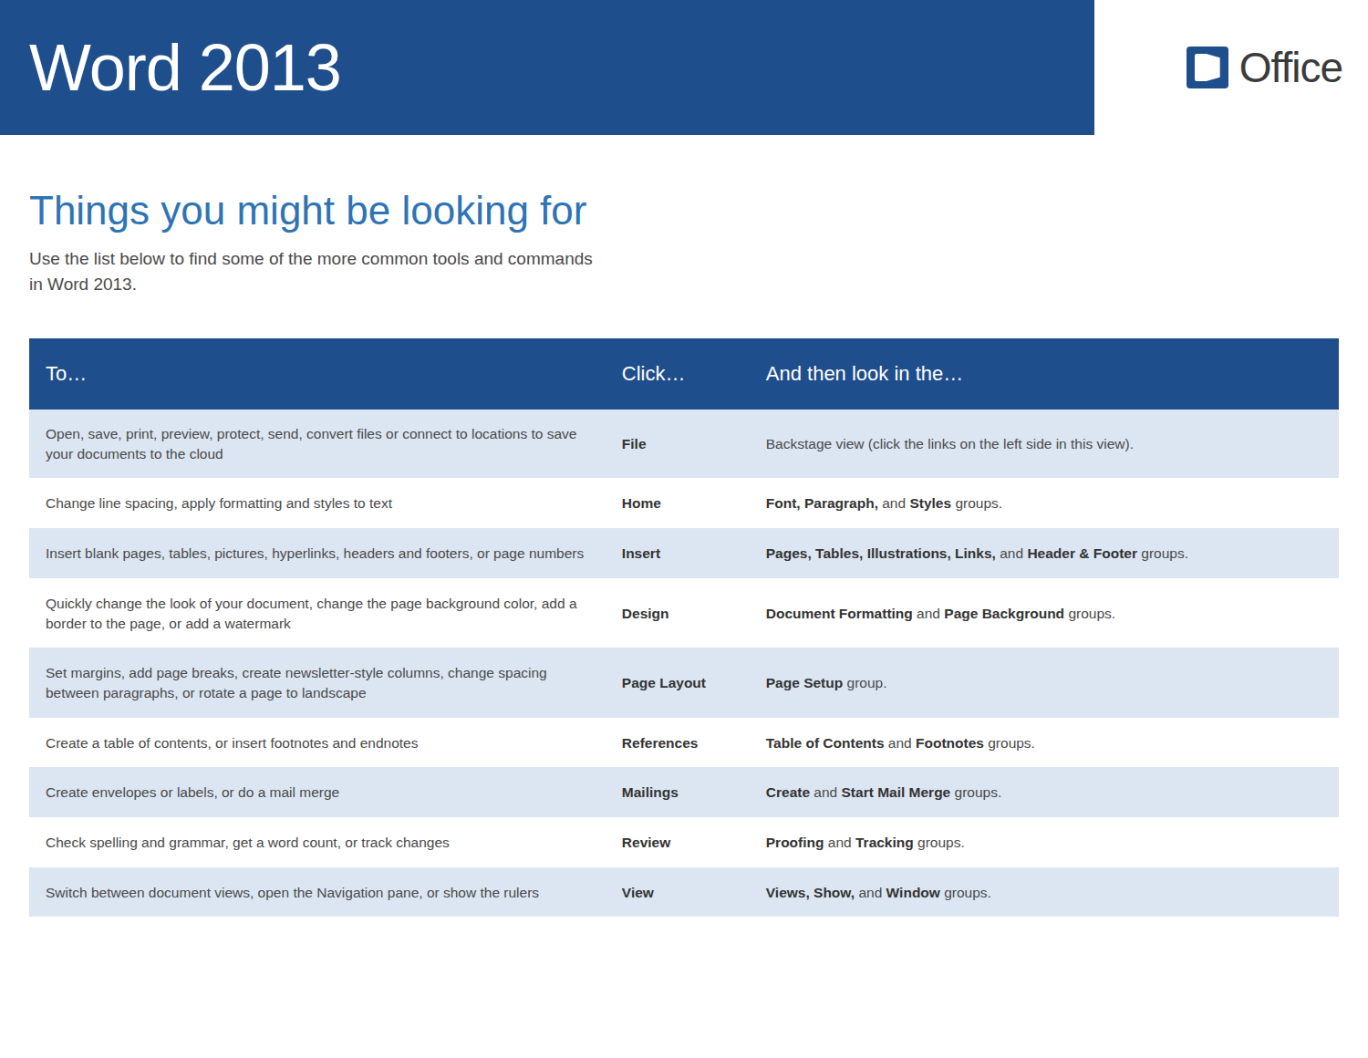Word 2013
Office
Things you might be looking for
Use the list below to find some of the more common tools and commands
in Word 2013.
| To… | Click… | And then look in the… |
| --- | --- | --- |
| Open, save, print, preview, protect, send, convert files or connect to locations to save your documents to the cloud | File | Backstage view (click the links on the left side in this view). |
| Change line spacing, apply formatting and styles to text | Home | Font, Paragraph, and Styles groups. |
| Insert blank pages, tables, pictures, hyperlinks, headers and footers, or page numbers | Insert | Pages, Tables, Illustrations, Links, and Header & Footer groups. |
| Quickly change the look of your document, change the page background color, add a border to the page, or add a watermark | Design | Document Formatting and Page Background groups. |
| Set margins, add page breaks, create newsletter-style columns, change spacing between paragraphs, or rotate a page to landscape | Page Layout | Page Setup group. |
| Create a table of contents, or insert footnotes and endnotes | References | Table of Contents and Footnotes groups. |
| Create envelopes or labels, or do a mail merge | Mailings | Create and Start Mail Merge groups. |
| Check spelling and grammar, get a word count, or track changes | Review | Proofing and Tracking groups. |
| Switch between document views, open the Navigation pane, or show the rulers | View | Views, Show, and Window groups. |